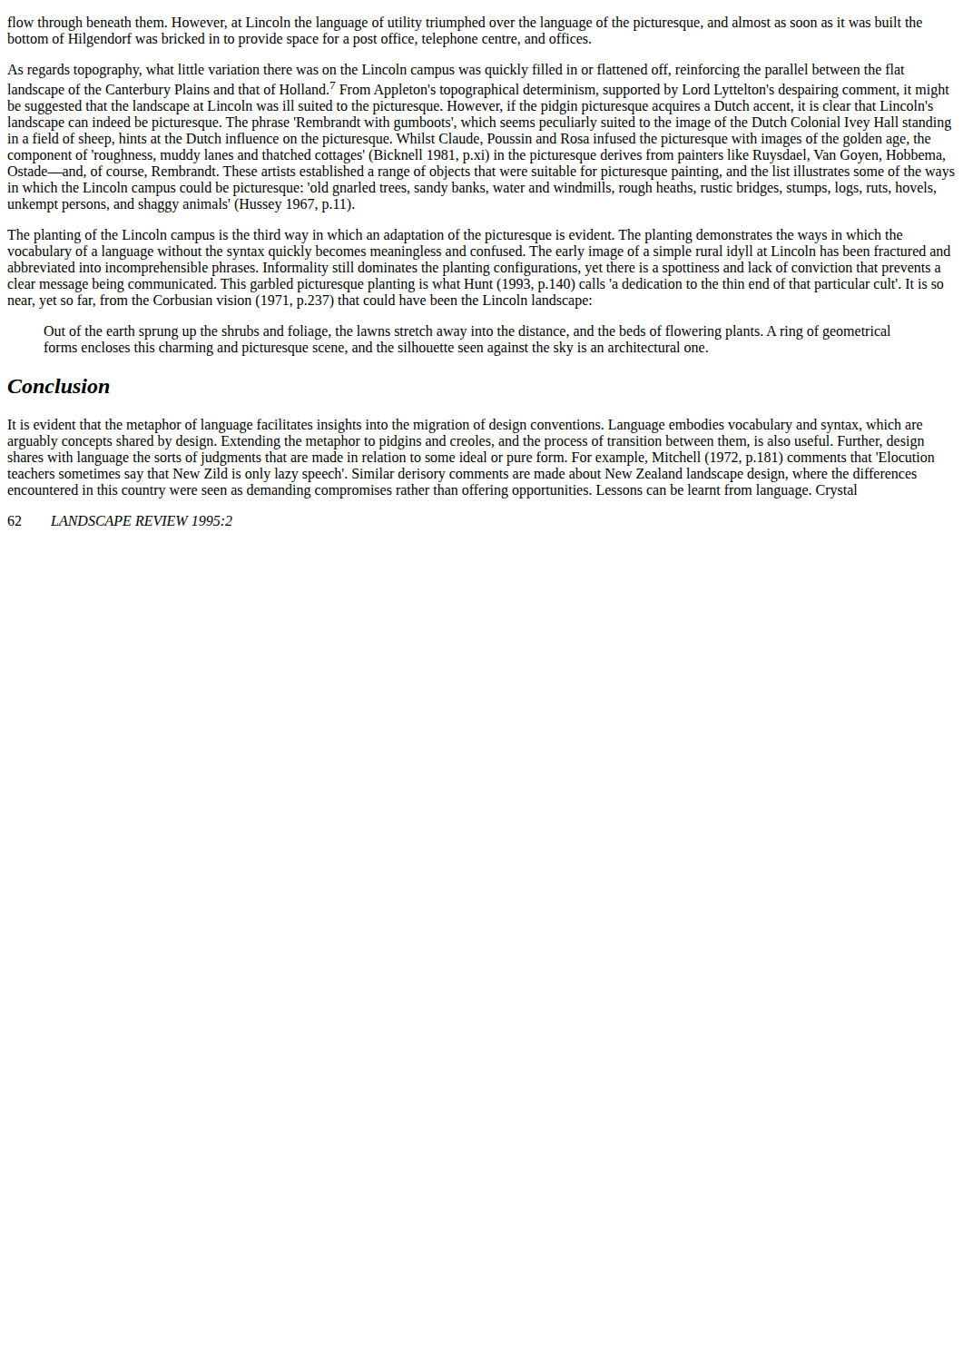flow through beneath them. However, at Lincoln the language of utility triumphed over the language of the picturesque, and almost as soon as it was built the bottom of Hilgendorf was bricked in to provide space for a post office, telephone centre, and offices.
As regards topography, what little variation there was on the Lincoln campus was quickly filled in or flattened off, reinforcing the parallel between the flat landscape of the Canterbury Plains and that of Holland.7 From Appleton's topographical determinism, supported by Lord Lyttelton's despairing comment, it might be suggested that the landscape at Lincoln was ill suited to the picturesque. However, if the pidgin picturesque acquires a Dutch accent, it is clear that Lincoln's landscape can indeed be picturesque. The phrase 'Rembrandt with gumboots', which seems peculiarly suited to the image of the Dutch Colonial Ivey Hall standing in a field of sheep, hints at the Dutch influence on the picturesque. Whilst Claude, Poussin and Rosa infused the picturesque with images of the golden age, the component of 'roughness, muddy lanes and thatched cottages' (Bicknell 1981, p.xi) in the picturesque derives from painters like Ruysdael, Van Goyen, Hobbema, Ostade—and, of course, Rembrandt. These artists established a range of objects that were suitable for picturesque painting, and the list illustrates some of the ways in which the Lincoln campus could be picturesque: 'old gnarled trees, sandy banks, water and windmills, rough heaths, rustic bridges, stumps, logs, ruts, hovels, unkempt persons, and shaggy animals' (Hussey 1967, p.11).
The planting of the Lincoln campus is the third way in which an adaptation of the picturesque is evident. The planting demonstrates the ways in which the vocabulary of a language without the syntax quickly becomes meaningless and confused. The early image of a simple rural idyll at Lincoln has been fractured and abbreviated into incomprehensible phrases. Informality still dominates the planting configurations, yet there is a spottiness and lack of conviction that prevents a clear message being communicated. This garbled picturesque planting is what Hunt (1993, p.140) calls 'a dedication to the thin end of that particular cult'. It is so near, yet so far, from the Corbusian vision (1971, p.237) that could have been the Lincoln landscape:
Out of the earth sprung up the shrubs and foliage, the lawns stretch away into the distance, and the beds of flowering plants. A ring of geometrical forms encloses this charming and picturesque scene, and the silhouette seen against the sky is an architectural one.
Conclusion
It is evident that the metaphor of language facilitates insights into the migration of design conventions. Language embodies vocabulary and syntax, which are arguably concepts shared by design. Extending the metaphor to pidgins and creoles, and the process of transition between them, is also useful. Further, design shares with language the sorts of judgments that are made in relation to some ideal or pure form. For example, Mitchell (1972, p.181) comments that 'Elocution teachers sometimes say that New Zild is only lazy speech'. Similar derisory comments are made about New Zealand landscape design, where the differences encountered in this country were seen as demanding compromises rather than offering opportunities. Lessons can be learnt from language. Crystal
62 LANDSCAPE REVIEW 1995:2